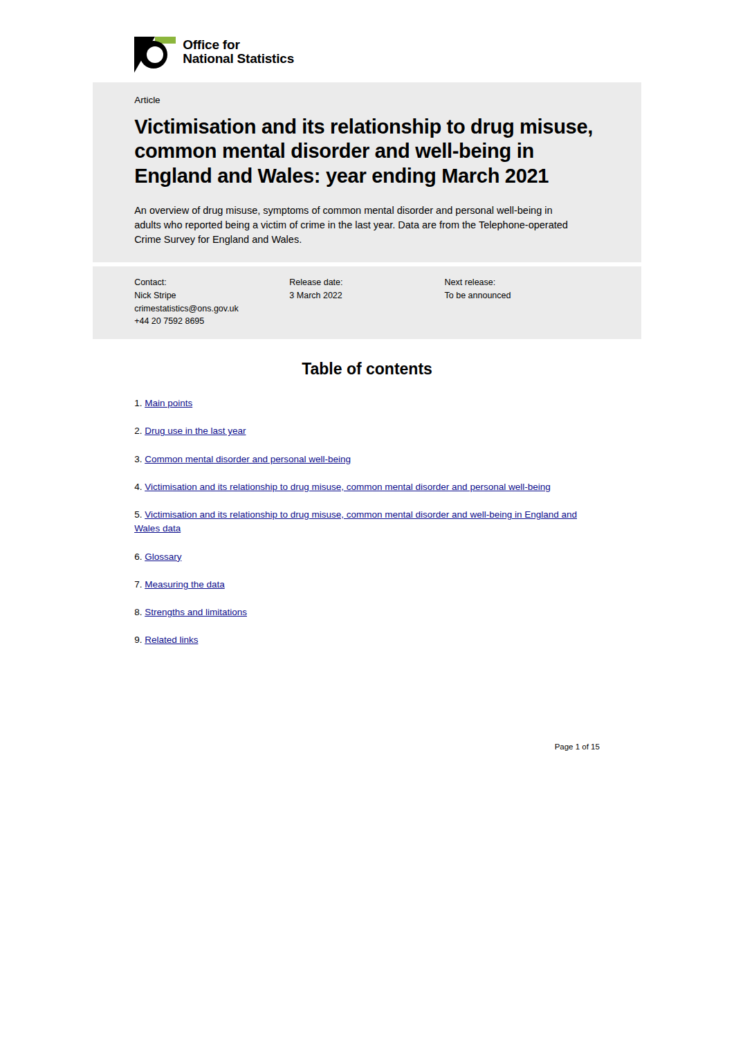Office for National Statistics
Article
Victimisation and its relationship to drug misuse, common mental disorder and well-being in England and Wales: year ending March 2021
An overview of drug misuse, symptoms of common mental disorder and personal well-being in adults who reported being a victim of crime in the last year. Data are from the Telephone-operated Crime Survey for England and Wales.
Contact:
Nick Stripe
crimestatistics@ons.gov.uk
+44 20 7592 8695
Release date:
3 March 2022
Next release:
To be announced
Table of contents
Main points
Drug use in the last year
Common mental disorder and personal well-being
Victimisation and its relationship to drug misuse, common mental disorder and personal well-being
Victimisation and its relationship to drug misuse, common mental disorder and well-being in England and Wales data
Glossary
Measuring the data
Strengths and limitations
Related links
Page 1 of 15